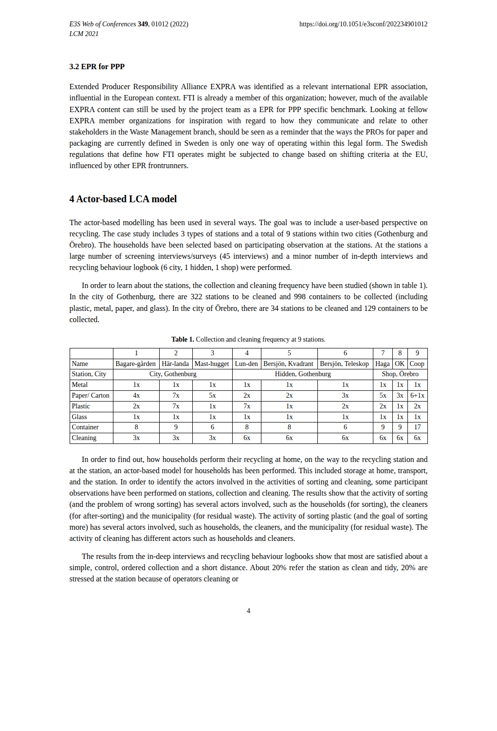E3S Web of Conferences 349, 01012 (2022)
LCM 2021
https://doi.org/10.1051/e3sconf/202234901012
3.2 EPR for PPP
Extended Producer Responsibility Alliance EXPRA was identified as a relevant international EPR association, influential in the European context. FTI is already a member of this organization; however, much of the available EXPRA content can still be used by the project team as a EPR for PPP specific benchmark. Looking at fellow EXPRA member organizations for inspiration with regard to how they communicate and relate to other stakeholders in the Waste Management branch, should be seen as a reminder that the ways the PROs for paper and packaging are currently defined in Sweden is only one way of operating within this legal form. The Swedish regulations that define how FTI operates might be subjected to change based on shifting criteria at the EU, influenced by other EPR frontrunners.
4 Actor-based LCA model
The actor-based modelling has been used in several ways. The goal was to include a user-based perspective on recycling. The case study includes 3 types of stations and a total of 9 stations within two cities (Gothenburg and Örebro). The households have been selected based on participating observation at the stations. At the stations a large number of screening interviews/surveys (45 interviews) and a minor number of in-depth interviews and recycling behaviour logbook (6 city, 1 hidden, 1 shop) were performed.
In order to learn about the stations, the collection and cleaning frequency have been studied (shown in table 1). In the city of Gothenburg, there are 322 stations to be cleaned and 998 containers to be collected (including plastic, metal, paper, and glass). In the city of Örebro, there are 34 stations to be cleaned and 129 containers to be collected.
Table 1. Collection and cleaning frequency at 9 stations.
| | 1 | 2 | 3 | 4 | 5 | 6 | 7 | 8 | 9 |
| Name | Bagare-gården | Här-landa | Mast-hugget | Lun-den | Bersjön, Kvadrant | Bersjön, Teleskop | Haga | OK | Coop |
| Station, City | City, Gothenburg | Hidden, Gothenburg | Shop, Örebro |
| Metal | 1x | 1x | 1x | 1x | 1x | 1x | 1x | 1x | 1x |
| Paper/ Carton | 4x | 7x | 5x | 2x | 2x | 3x | 5x | 3x | 6+1x |
| Plastic | 2x | 7x | 1x | 7x | 1x | 2x | 2x | 1x | 2x |
| Glass | 1x | 1x | 1x | 1x | 1x | 1x | 1x | 1x | 1x |
| Container | 8 | 9 | 6 | 8 | 8 | 6 | 9 | 9 | 17 |
| Cleaning | 3x | 3x | 3x | 6x | 6x | 6x | 6x | 6x | 6x |
In order to find out, how households perform their recycling at home, on the way to the recycling station and at the station, an actor-based model for households has been performed. This included storage at home, transport, and the station. In order to identify the actors involved in the activities of sorting and cleaning, some participant observations have been performed on stations, collection and cleaning. The results show that the activity of sorting (and the problem of wrong sorting) has several actors involved, such as the households (for sorting), the cleaners (for after-sorting) and the municipality (for residual waste). The activity of sorting plastic (and the goal of sorting more) has several actors involved, such as households, the cleaners, and the municipality (for residual waste). The activity of cleaning has different actors such as households and cleaners.
The results from the in-deep interviews and recycling behaviour logbooks show that most are satisfied about a simple, control, ordered collection and a short distance. About 20% refer the station as clean and tidy, 20% are stressed at the station because of operators cleaning or
4